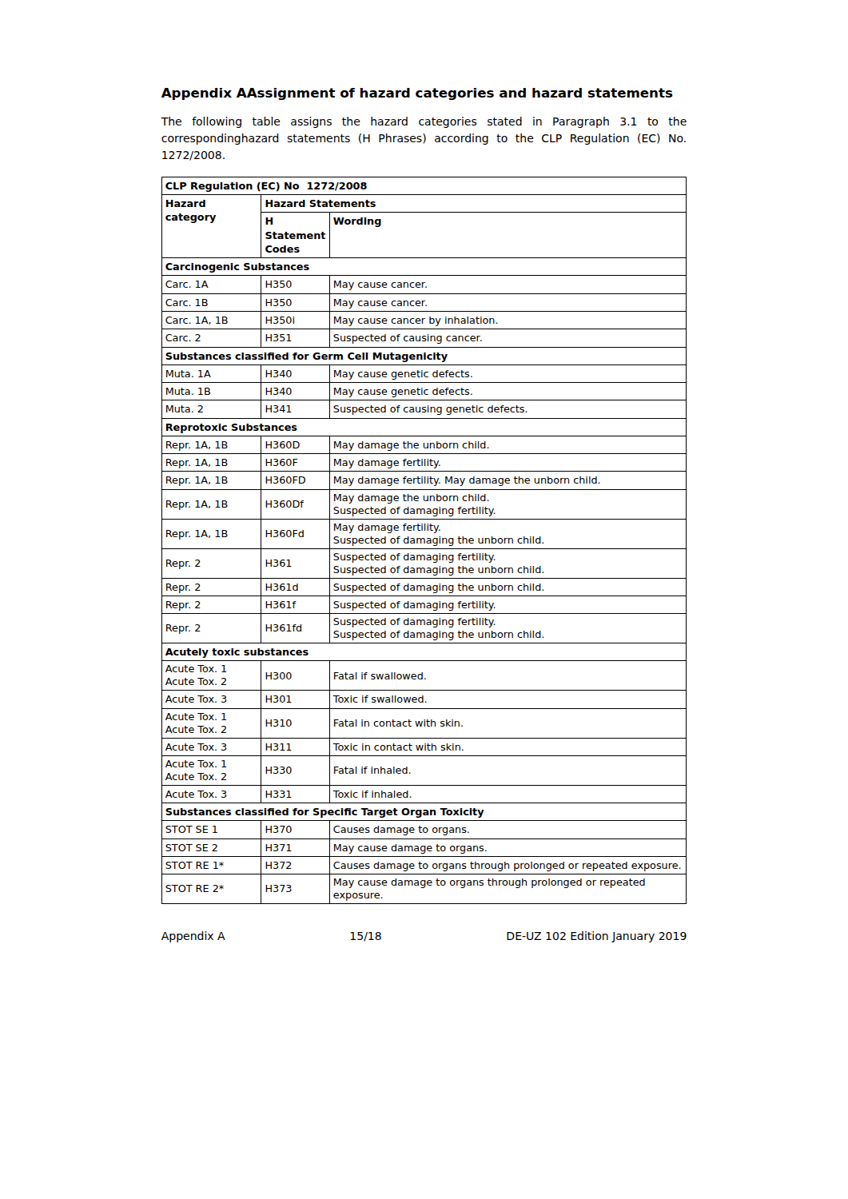Appendix AAssignment of hazard categories and hazard statements
The following table assigns the hazard categories stated in Paragraph 3.1 to the correspondinghazard statements (H Phrases) according to the CLP Regulation (EC) No. 1272/2008.
| CLP Regulation (EC) No 1272/2008 |
| Hazard category | Hazard Statements |
| H Statement Codes | Wording |
| Carcinogenic Substances |
| Carc. 1A | H350 | May cause cancer. |
| Carc. 1B | H350 | May cause cancer. |
| Carc. 1A, 1B | H350i | May cause cancer by inhalation. |
| Carc. 2 | H351 | Suspected of causing cancer. |
| Substances classified for Germ Cell Mutagenicity |
| Muta. 1A | H340 | May cause genetic defects. |
| Muta. 1B | H340 | May cause genetic defects. |
| Muta. 2 | H341 | Suspected of causing genetic defects. |
| Reprotoxic Substances |
| Repr. 1A, 1B | H360D | May damage the unborn child. |
| Repr. 1A, 1B | H360F | May damage fertility. |
| Repr. 1A, 1B | H360FD | May damage fertility. May damage the unborn child. |
| Repr. 1A, 1B | H360Df | May damage the unborn child. Suspected of damaging fertility. |
| Repr. 1A, 1B | H360Fd | May damage fertility. Suspected of damaging the unborn child. |
| Repr. 2 | H361 | Suspected of damaging fertility. Suspected of damaging the unborn child. |
| Repr. 2 | H361d | Suspected of damaging the unborn child. |
| Repr. 2 | H361f | Suspected of damaging fertility. |
| Repr. 2 | H361fd | Suspected of damaging fertility. Suspected of damaging the unborn child. |
| Acutely toxic substances |
| Acute Tox. 1 Acute Tox. 2 | H300 | Fatal if swallowed. |
| Acute Tox. 3 | H301 | Toxic if swallowed. |
| Acute Tox. 1 Acute Tox. 2 | H310 | Fatal in contact with skin. |
| Acute Tox. 3 | H311 | Toxic in contact with skin. |
| Acute Tox. 1 Acute Tox. 2 | H330 | Fatal if inhaled. |
| Acute Tox. 3 | H331 | Toxic if inhaled. |
| Substances classified for Specific Target Organ Toxicity |
| STOT SE 1 | H370 | Causes damage to organs. |
| STOT SE 2 | H371 | May cause damage to organs. |
| STOT RE 1* | H372 | Causes damage to organs through prolonged or repeated exposure. |
| STOT RE 2* | H373 | May cause damage to organs through prolonged or repeated exposure. |
Appendix A 15/18 DE-UZ 102 Edition January 2019